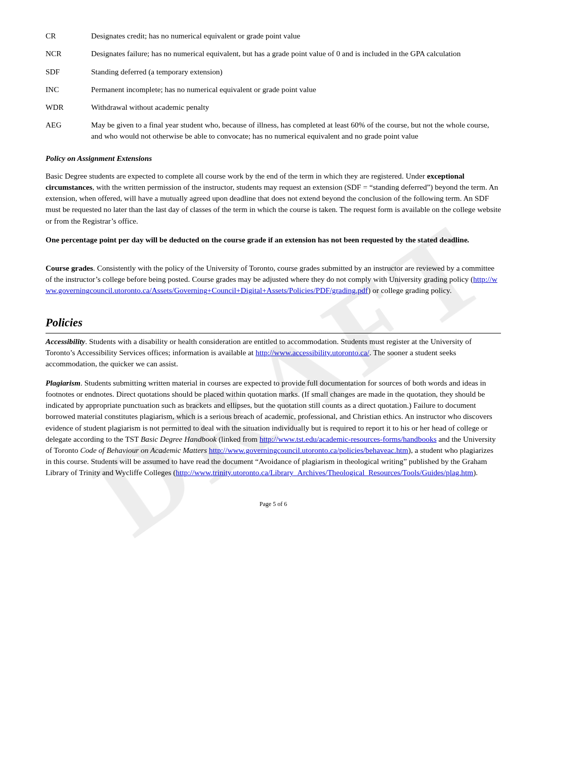DRAFT
CR
Designates credit; has no numerical equivalent or grade point value
NCR
Designates failure; has no numerical equivalent, but has a grade point value of 0 and is included in the GPA calculation
SDF
Standing deferred (a temporary extension)
INC
Permanent incomplete; has no numerical equivalent or grade point value
WDR
Withdrawal without academic penalty
AEG
May be given to a final year student who, because of illness, has completed at least 60% of the course, but not the whole course, and who would not otherwise be able to convocate; has no numerical equivalent and no grade point value
Policy on Assignment Extensions
Basic Degree students are expected to complete all course work by the end of the term in which they are registered. Under exceptional circumstances, with the written permission of the instructor, students may request an extension (SDF = “standing deferred”) beyond the term. An extension, when offered, will have a mutually agreed upon deadline that does not extend beyond the conclusion of the following term. An SDF must be requested no later than the last day of classes of the term in which the course is taken. The request form is available on the college website or from the Registrar’s office.
One percentage point per day will be deducted on the course grade if an extension has not been requested by the stated deadline.
Course grades. Consistently with the policy of the University of Toronto, course grades submitted by an instructor are reviewed by a committee of the instructor’s college before being posted. Course grades may be adjusted where they do not comply with University grading policy (http://www.governingcouncil.utoronto.ca/Assets/Governing+Council+Digital+Assets/Policies/PDF/grading.pdf) or college grading policy.
Policies
Accessibility. Students with a disability or health consideration are entitled to accommodation. Students must register at the University of Toronto’s Accessibility Services offices; information is available at http://www.accessibility.utoronto.ca/. The sooner a student seeks accommodation, the quicker we can assist.
Plagiarism. Students submitting written material in courses are expected to provide full documentation for sources of both words and ideas in footnotes or endnotes. Direct quotations should be placed within quotation marks. (If small changes are made in the quotation, they should be indicated by appropriate punctuation such as brackets and ellipses, but the quotation still counts as a direct quotation.) Failure to document borrowed material constitutes plagiarism, which is a serious breach of academic, professional, and Christian ethics. An instructor who discovers evidence of student plagiarism is not permitted to deal with the situation individually but is required to report it to his or her head of college or delegate according to the TST Basic Degree Handbook (linked from http://www.tst.edu/academic-resources-forms/handbooks and the University of Toronto Code of Behaviour on Academic Matters http://www.governingcouncil.utoronto.ca/policies/behaveac.htm), a student who plagiarizes in this course. Students will be assumed to have read the document “Avoidance of plagiarism in theological writing” published by the Graham Library of Trinity and Wycliffe Colleges (http://www.trinity.utoronto.ca/Library_Archives/Theological_Resources/Tools/Guides/plag.htm).
Page 5 of 6